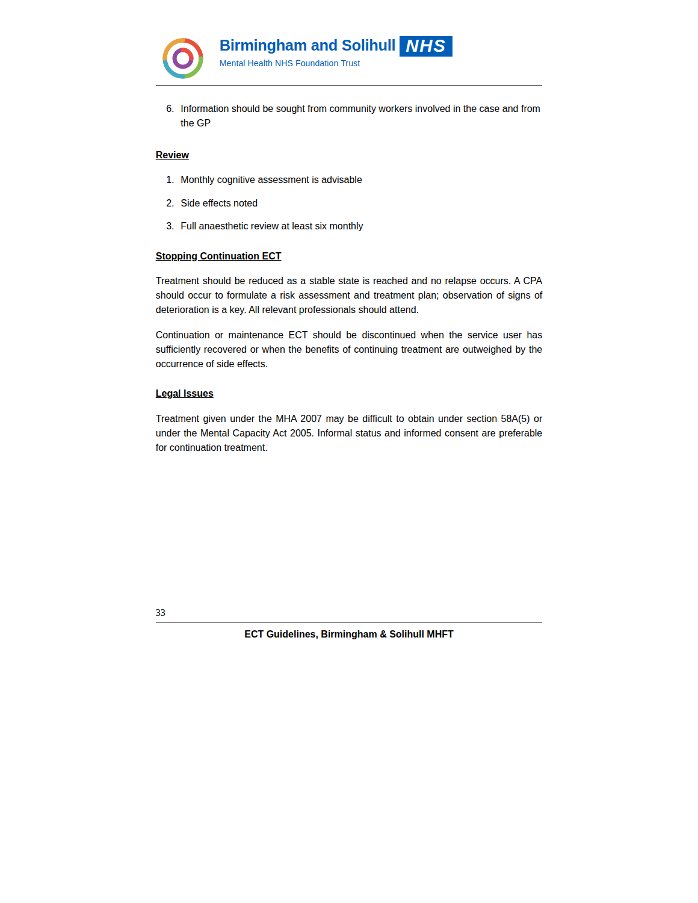Birmingham and Solihull NHS
Mental Health NHS Foundation Trust
Information should be sought from community workers involved in the case and from the GP
Review
Monthly cognitive assessment is advisable
Side effects noted
Full anaesthetic review at least six monthly
Stopping Continuation ECT
Treatment should be reduced as a stable state is reached and no relapse occurs. A CPA should occur to formulate a risk assessment and treatment plan; observation of signs of deterioration is a key. All relevant professionals should attend.
Continuation or maintenance ECT should be discontinued when the service user has sufficiently recovered or when the benefits of continuing treatment are outweighed by the occurrence of side effects.
Legal Issues
Treatment given under the MHA 2007 may be difficult to obtain under section 58A(5) or under the Mental Capacity Act 2005. Informal status and informed consent are preferable for continuation treatment.
33
ECT Guidelines, Birmingham & Solihull MHFT